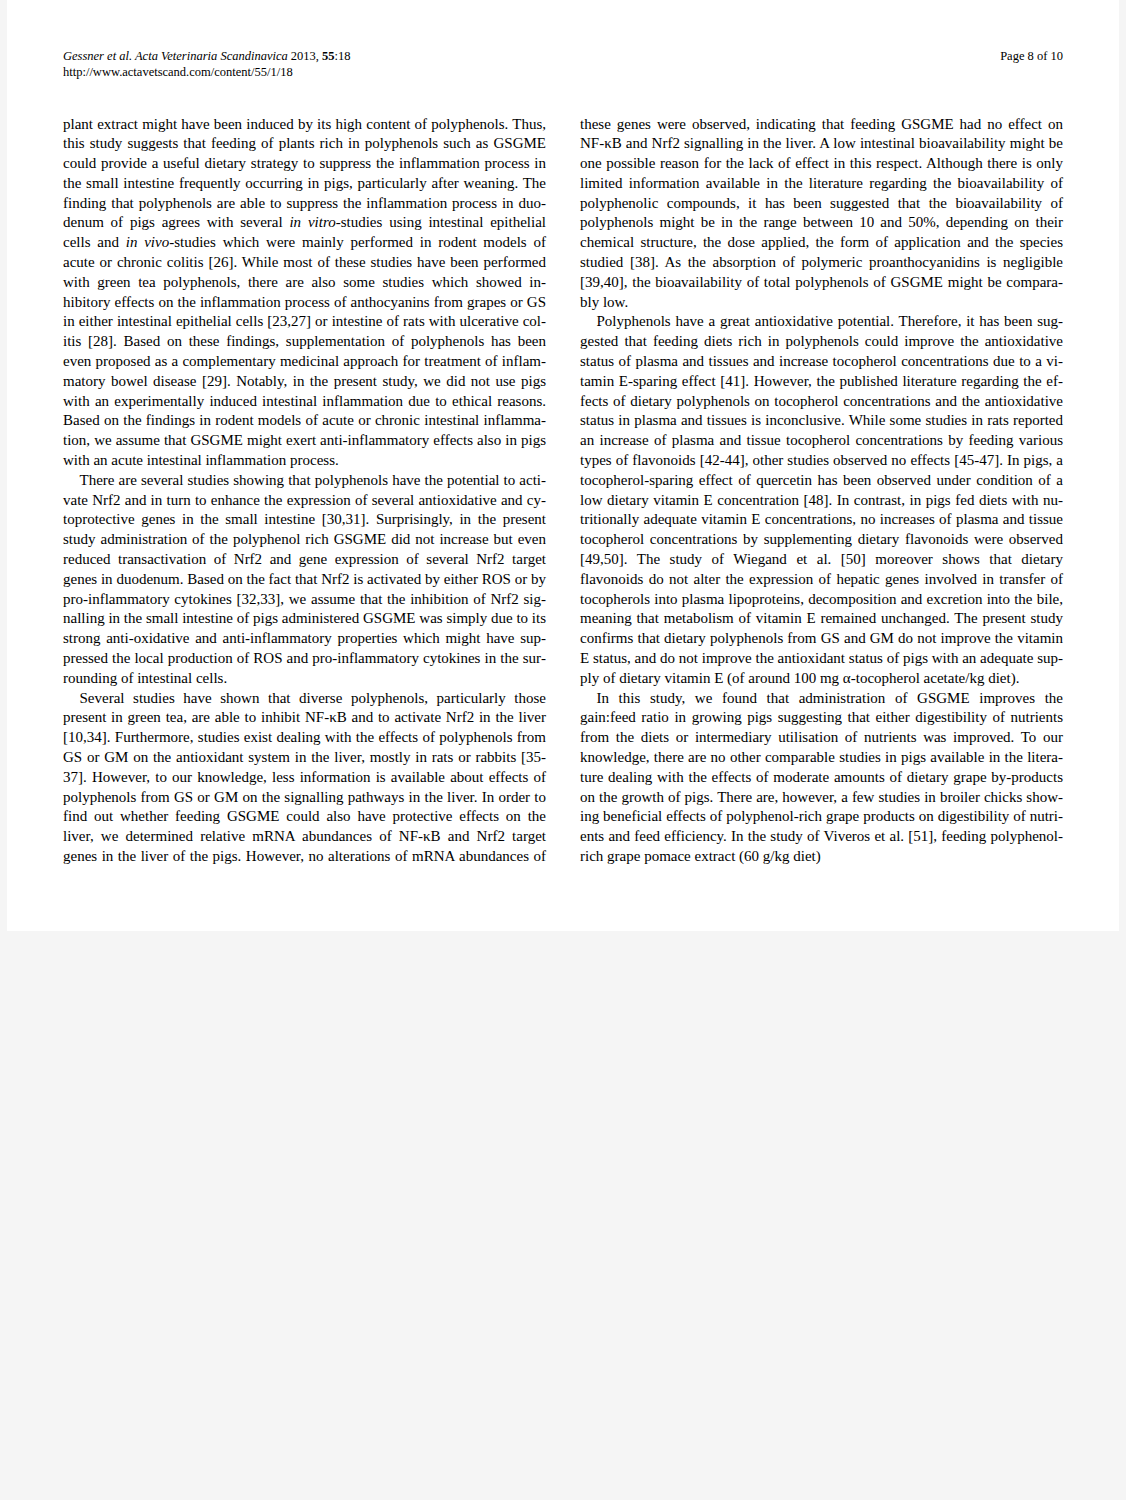Gessner et al. Acta Veterinaria Scandinavica 2013, 55:18
http://www.actavetscand.com/content/55/1/18
Page 8 of 10
plant extract might have been induced by its high content of polyphenols. Thus, this study suggests that feeding of plants rich in polyphenols such as GSGME could provide a useful dietary strategy to suppress the inflammation process in the small intestine frequently occurring in pigs, particularly after weaning. The finding that polyphenols are able to suppress the inflammation process in duodenum of pigs agrees with several in vitro-studies using intestinal epithelial cells and in vivo-studies which were mainly performed in rodent models of acute or chronic colitis [26]. While most of these studies have been performed with green tea polyphenols, there are also some studies which showed inhibitory effects on the inflammation process of anthocyanins from grapes or GS in either intestinal epithelial cells [23,27] or intestine of rats with ulcerative colitis [28]. Based on these findings, supplementation of polyphenols has been even proposed as a complementary medicinal approach for treatment of inflammatory bowel disease [29]. Notably, in the present study, we did not use pigs with an experimentally induced intestinal inflammation due to ethical reasons. Based on the findings in rodent models of acute or chronic intestinal inflammation, we assume that GSGME might exert anti-inflammatory effects also in pigs with an acute intestinal inflammation process.
There are several studies showing that polyphenols have the potential to activate Nrf2 and in turn to enhance the expression of several antioxidative and cytoprotective genes in the small intestine [30,31]. Surprisingly, in the present study administration of the polyphenol rich GSGME did not increase but even reduced transactivation of Nrf2 and gene expression of several Nrf2 target genes in duodenum. Based on the fact that Nrf2 is activated by either ROS or by pro-inflammatory cytokines [32,33], we assume that the inhibition of Nrf2 signalling in the small intestine of pigs administered GSGME was simply due to its strong anti-oxidative and anti-inflammatory properties which might have suppressed the local production of ROS and pro-inflammatory cytokines in the surrounding of intestinal cells.
Several studies have shown that diverse polyphenols, particularly those present in green tea, are able to inhibit NF-κB and to activate Nrf2 in the liver [10,34]. Furthermore, studies exist dealing with the effects of polyphenols from GS or GM on the antioxidant system in the liver, mostly in rats or rabbits [35-37]. However, to our knowledge, less information is available about effects of polyphenols from GS or GM on the signalling pathways in the liver. In order to find out whether feeding GSGME could also have protective effects on the liver, we determined relative mRNA abundances of NF-κB and Nrf2 target genes in the liver of the pigs. However, no alterations of mRNA abundances of these genes were observed, indicating that feeding GSGME had no effect on NF-κB and Nrf2 signalling in the liver. A low intestinal bioavailability might be one possible reason for the lack of effect in this respect. Although there is only limited information available in the literature regarding the bioavailability of polyphenolic compounds, it has been suggested that the bioavailability of polyphenols might be in the range between 10 and 50%, depending on their chemical structure, the dose applied, the form of application and the species studied [38]. As the absorption of polymeric proanthocyanidins is negligible [39,40], the bioavailability of total polyphenols of GSGME might be comparably low.
Polyphenols have a great antioxidative potential. Therefore, it has been suggested that feeding diets rich in polyphenols could improve the antioxidative status of plasma and tissues and increase tocopherol concentrations due to a vitamin E-sparing effect [41]. However, the published literature regarding the effects of dietary polyphenols on tocopherol concentrations and the antioxidative status in plasma and tissues is inconclusive. While some studies in rats reported an increase of plasma and tissue tocopherol concentrations by feeding various types of flavonoids [42-44], other studies observed no effects [45-47]. In pigs, a tocopherol-sparing effect of quercetin has been observed under condition of a low dietary vitamin E concentration [48]. In contrast, in pigs fed diets with nutritionally adequate vitamin E concentrations, no increases of plasma and tissue tocopherol concentrations by supplementing dietary flavonoids were observed [49,50]. The study of Wiegand et al. [50] moreover shows that dietary flavonoids do not alter the expression of hepatic genes involved in transfer of tocopherols into plasma lipoproteins, decomposition and excretion into the bile, meaning that metabolism of vitamin E remained unchanged. The present study confirms that dietary polyphenols from GS and GM do not improve the vitamin E status, and do not improve the antioxidant status of pigs with an adequate supply of dietary vitamin E (of around 100 mg α-tocopherol acetate/kg diet).
In this study, we found that administration of GSGME improves the gain:feed ratio in growing pigs suggesting that either digestibility of nutrients from the diets or intermediary utilisation of nutrients was improved. To our knowledge, there are no other comparable studies in pigs available in the literature dealing with the effects of moderate amounts of dietary grape by-products on the growth of pigs. There are, however, a few studies in broiler chicks showing beneficial effects of polyphenol-rich grape products on digestibility of nutrients and feed efficiency. In the study of Viveros et al. [51], feeding polyphenol-rich grape pomace extract (60 g/kg diet)